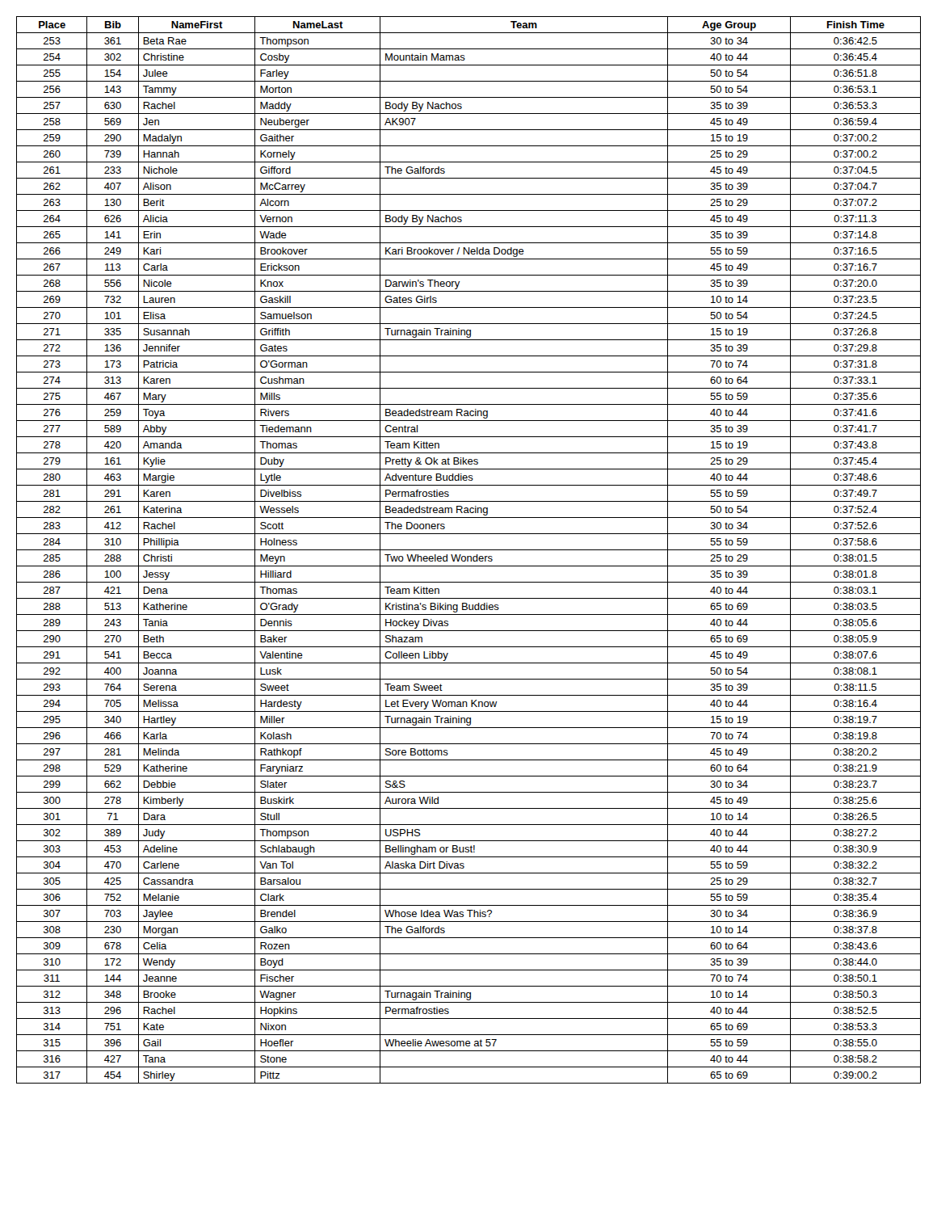Race Results Listing
| Place | Bib | NameFirst | NameLast | Team | Age Group | Finish Time |
| --- | --- | --- | --- | --- | --- | --- |
| 253 | 361 | Beta Rae | Thompson | | 30 to 34 | 0:36:42.5 |
| 254 | 302 | Christine | Cosby | Mountain Mamas | 40 to 44 | 0:36:45.4 |
| 255 | 154 | Julee | Farley | | 50 to 54 | 0:36:51.8 |
| 256 | 143 | Tammy | Morton | | 50 to 54 | 0:36:53.1 |
| 257 | 630 | Rachel | Maddy | Body By Nachos | 35 to 39 | 0:36:53.3 |
| 258 | 569 | Jen | Neuberger | AK907 | 45 to 49 | 0:36:59.4 |
| 259 | 290 | Madalyn | Gaither | | 15 to 19 | 0:37:00.2 |
| 260 | 739 | Hannah | Kornely | | 25 to 29 | 0:37:00.2 |
| 261 | 233 | Nichole | Gifford | The Galfords | 45 to 49 | 0:37:04.5 |
| 262 | 407 | Alison | McCarrey | | 35 to 39 | 0:37:04.7 |
| 263 | 130 | Berit | Alcorn | | 25 to 29 | 0:37:07.2 |
| 264 | 626 | Alicia | Vernon | Body By Nachos | 45 to 49 | 0:37:11.3 |
| 265 | 141 | Erin | Wade | | 35 to 39 | 0:37:14.8 |
| 266 | 249 | Kari | Brookover | Kari Brookover / Nelda Dodge | 55 to 59 | 0:37:16.5 |
| 267 | 113 | Carla | Erickson | | 45 to 49 | 0:37:16.7 |
| 268 | 556 | Nicole | Knox | Darwin's Theory | 35 to 39 | 0:37:20.0 |
| 269 | 732 | Lauren | Gaskill | Gates Girls | 10 to 14 | 0:37:23.5 |
| 270 | 101 | Elisa | Samuelson | | 50 to 54 | 0:37:24.5 |
| 271 | 335 | Susannah | Griffith | Turnagain Training | 15 to 19 | 0:37:26.8 |
| 272 | 136 | Jennifer | Gates | | 35 to 39 | 0:37:29.8 |
| 273 | 173 | Patricia | O'Gorman | | 70 to 74 | 0:37:31.8 |
| 274 | 313 | Karen | Cushman | | 60 to 64 | 0:37:33.1 |
| 275 | 467 | Mary | Mills | | 55 to 59 | 0:37:35.6 |
| 276 | 259 | Toya | Rivers | Beadedstream Racing | 40 to 44 | 0:37:41.6 |
| 277 | 589 | Abby | Tiedemann | Central | 35 to 39 | 0:37:41.7 |
| 278 | 420 | Amanda | Thomas | Team Kitten | 15 to 19 | 0:37:43.8 |
| 279 | 161 | Kylie | Duby | Pretty & Ok at Bikes | 25 to 29 | 0:37:45.4 |
| 280 | 463 | Margie | Lytle | Adventure Buddies | 40 to 44 | 0:37:48.6 |
| 281 | 291 | Karen | Divelbiss | Permafrosties | 55 to 59 | 0:37:49.7 |
| 282 | 261 | Katerina | Wessels | Beadedstream Racing | 50 to 54 | 0:37:52.4 |
| 283 | 412 | Rachel | Scott | The Dooners | 30 to 34 | 0:37:52.6 |
| 284 | 310 | Phillipia | Holness | | 55 to 59 | 0:37:58.6 |
| 285 | 288 | Christi | Meyn | Two Wheeled Wonders | 25 to 29 | 0:38:01.5 |
| 286 | 100 | Jessy | Hilliard | | 35 to 39 | 0:38:01.8 |
| 287 | 421 | Dena | Thomas | Team Kitten | 40 to 44 | 0:38:03.1 |
| 288 | 513 | Katherine | O'Grady | Kristina's Biking Buddies | 65 to 69 | 0:38:03.5 |
| 289 | 243 | Tania | Dennis | Hockey Divas | 40 to 44 | 0:38:05.6 |
| 290 | 270 | Beth | Baker | Shazam | 65 to 69 | 0:38:05.9 |
| 291 | 541 | Becca | Valentine | Colleen Libby | 45 to 49 | 0:38:07.6 |
| 292 | 400 | Joanna | Lusk | | 50 to 54 | 0:38:08.1 |
| 293 | 764 | Serena | Sweet | Team Sweet | 35 to 39 | 0:38:11.5 |
| 294 | 705 | Melissa | Hardesty | Let Every Woman Know | 40 to 44 | 0:38:16.4 |
| 295 | 340 | Hartley | Miller | Turnagain Training | 15 to 19 | 0:38:19.7 |
| 296 | 466 | Karla | Kolash | | 70 to 74 | 0:38:19.8 |
| 297 | 281 | Melinda | Rathkopf | Sore Bottoms | 45 to 49 | 0:38:20.2 |
| 298 | 529 | Katherine | Faryniarz | | 60 to 64 | 0:38:21.9 |
| 299 | 662 | Debbie | Slater | S&S | 30 to 34 | 0:38:23.7 |
| 300 | 278 | Kimberly | Buskirk | Aurora Wild | 45 to 49 | 0:38:25.6 |
| 301 | 71 | Dara | Stull | | 10 to 14 | 0:38:26.5 |
| 302 | 389 | Judy | Thompson | USPHS | 40 to 44 | 0:38:27.2 |
| 303 | 453 | Adeline | Schlabaugh | Bellingham or Bust! | 40 to 44 | 0:38:30.9 |
| 304 | 470 | Carlene | Van Tol | Alaska Dirt Divas | 55 to 59 | 0:38:32.2 |
| 305 | 425 | Cassandra | Barsalou | | 25 to 29 | 0:38:32.7 |
| 306 | 752 | Melanie | Clark | | 55 to 59 | 0:38:35.4 |
| 307 | 703 | Jaylee | Brendel | Whose Idea Was This? | 30 to 34 | 0:38:36.9 |
| 308 | 230 | Morgan | Galko | The Galfords | 10 to 14 | 0:38:37.8 |
| 309 | 678 | Celia | Rozen | | 60 to 64 | 0:38:43.6 |
| 310 | 172 | Wendy | Boyd | | 35 to 39 | 0:38:44.0 |
| 311 | 144 | Jeanne | Fischer | | 70 to 74 | 0:38:50.1 |
| 312 | 348 | Brooke | Wagner | Turnagain Training | 10 to 14 | 0:38:50.3 |
| 313 | 296 | Rachel | Hopkins | Permafrosties | 40 to 44 | 0:38:52.5 |
| 314 | 751 | Kate | Nixon | | 65 to 69 | 0:38:53.3 |
| 315 | 396 | Gail | Hoefler | Wheelie Awesome at 57 | 55 to 59 | 0:38:55.0 |
| 316 | 427 | Tana | Stone | | 40 to 44 | 0:38:58.2 |
| 317 | 454 | Shirley | Pittz | | 65 to 69 | 0:39:00.2 |